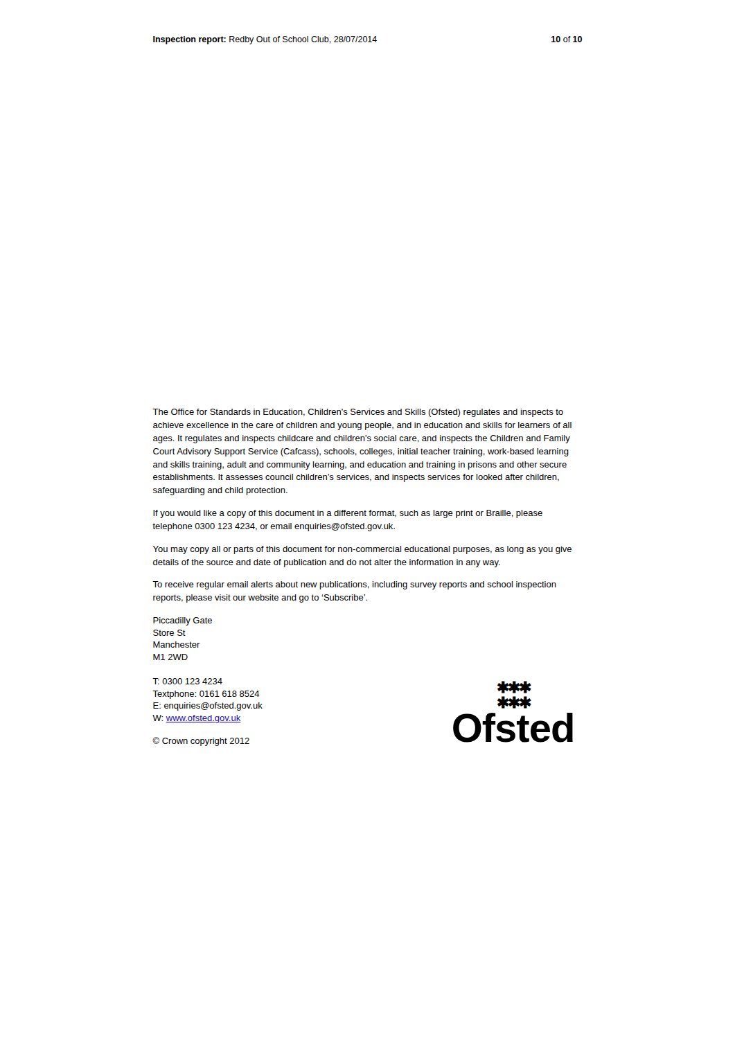Inspection report: Redby Out of School Club, 28/07/2014
10 of 10
The Office for Standards in Education, Children's Services and Skills (Ofsted) regulates and inspects to achieve excellence in the care of children and young people, and in education and skills for learners of all ages. It regulates and inspects childcare and children's social care, and inspects the Children and Family Court Advisory Support Service (Cafcass), schools, colleges, initial teacher training, work-based learning and skills training, adult and community learning, and education and training in prisons and other secure establishments. It assesses council children’s services, and inspects services for looked after children, safeguarding and child protection.
If you would like a copy of this document in a different format, such as large print or Braille, please telephone 0300 123 4234, or email enquiries@ofsted.gov.uk.
You may copy all or parts of this document for non-commercial educational purposes, as long as you give details of the source and date of publication and do not alter the information in any way.
To receive regular email alerts about new publications, including survey reports and school inspection reports, please visit our website and go to ‘Subscribe’.
Piccadilly Gate
Store St
Manchester
M1 2WD
T: 0300 123 4234
Textphone: 0161 618 8524
E: enquiries@ofsted.gov.uk
W: www.ofsted.gov.uk
© Crown copyright 2012
✱✱✱
✱✱✱
Ofsted